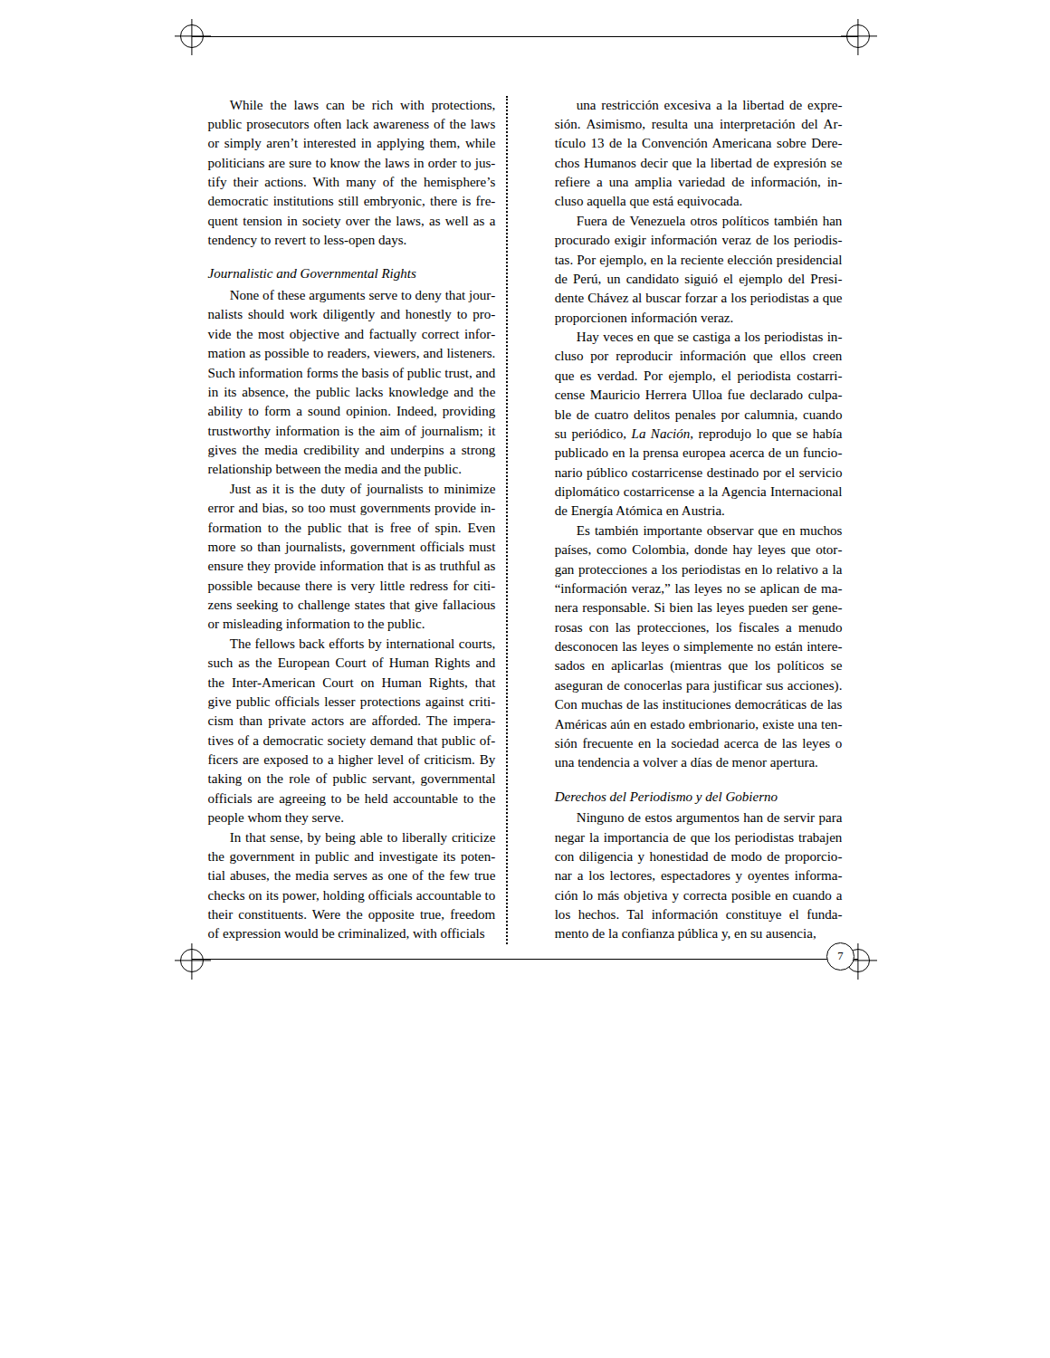While the laws can be rich with protections, public prosecutors often lack awareness of the laws or simply aren’t interested in applying them, while politicians are sure to know the laws in order to justify their actions. With many of the hemisphere’s democratic institutions still embryonic, there is frequent tension in society over the laws, as well as a tendency to revert to less-open days.
Journalistic and Governmental Rights
None of these arguments serve to deny that journalists should work diligently and honestly to provide the most objective and factually correct information as possible to readers, viewers, and listeners. Such information forms the basis of public trust, and in its absence, the public lacks knowledge and the ability to form a sound opinion. Indeed, providing trustworthy information is the aim of journalism; it gives the media credibility and underpins a strong relationship between the media and the public.
Just as it is the duty of journalists to minimize error and bias, so too must governments provide information to the public that is free of spin. Even more so than journalists, government officials must ensure they provide information that is as truthful as possible because there is very little redress for citizens seeking to challenge states that give fallacious or misleading information to the public.
The fellows back efforts by international courts, such as the European Court of Human Rights and the Inter-American Court on Human Rights, that give public officials lesser protections against criticism than private actors are afforded. The imperatives of a democratic society demand that public officers are exposed to a higher level of criticism. By taking on the role of public servant, governmental officials are agreeing to be held accountable to the people whom they serve.
In that sense, by being able to liberally criticize the government in public and investigate its potential abuses, the media serves as one of the few true checks on its power, holding officials accountable to their constituents. Were the opposite true, freedom of expression would be criminalized, with officials
una restricción excesiva a la libertad de expresión. Asimismo, resulta una interpretación del Artículo 13 de la Convención Americana sobre Derechos Humanos decir que la libertad de expresión se refiere a una amplia variedad de información, incluso aquella que está equivocada.
Fuera de Venezuela otros políticos también han procurado exigir información veraz de los periodistas. Por ejemplo, en la reciente elección presidencial de Perú, un candidato siguió el ejemplo del Presidente Chávez al buscar forzar a los periodistas a que proporcionen información veraz.
Hay veces en que se castiga a los periodistas incluso por reproducir información que ellos creen que es verdad. Por ejemplo, el periodista costarricense Mauricio Herrera Ulloa fue declarado culpable de cuatro delitos penales por calumnia, cuando su periódico, La Nación, reprodujo lo que se había publicado en la prensa europea acerca de un funcionario público costarricense destinado por el servicio diplomático costarricense a la Agencia Internacional de Energía Atómica en Austria.
Es también importante observar que en muchos países, como Colombia, donde hay leyes que otorgan protecciones a los periodistas en lo relativo a la “información veraz,” las leyes no se aplican de manera responsable. Si bien las leyes pueden ser generosas con las protecciones, los fiscales a menudo desconocen las leyes o simplemente no están interesados en aplicarlas (mientras que los políticos se aseguran de conocerlas para justificar sus acciones). Con muchas de las instituciones democráticas de las Américas aún en estado embrionario, existe una tensión frecuente en la sociedad acerca de las leyes o una tendencia a volver a días de menor apertura.
Derechos del Periodismo y del Gobierno
Ninguno de estos argumentos han de servir para negar la importancia de que los periodistas trabajen con diligencia y honestidad de modo de proporcionar a los lectores, espectadores y oyentes información lo más objetiva y correcta posible en cuando a los hechos. Tal información constituye el fundamento de la confianza pública y, en su ausencia,
7